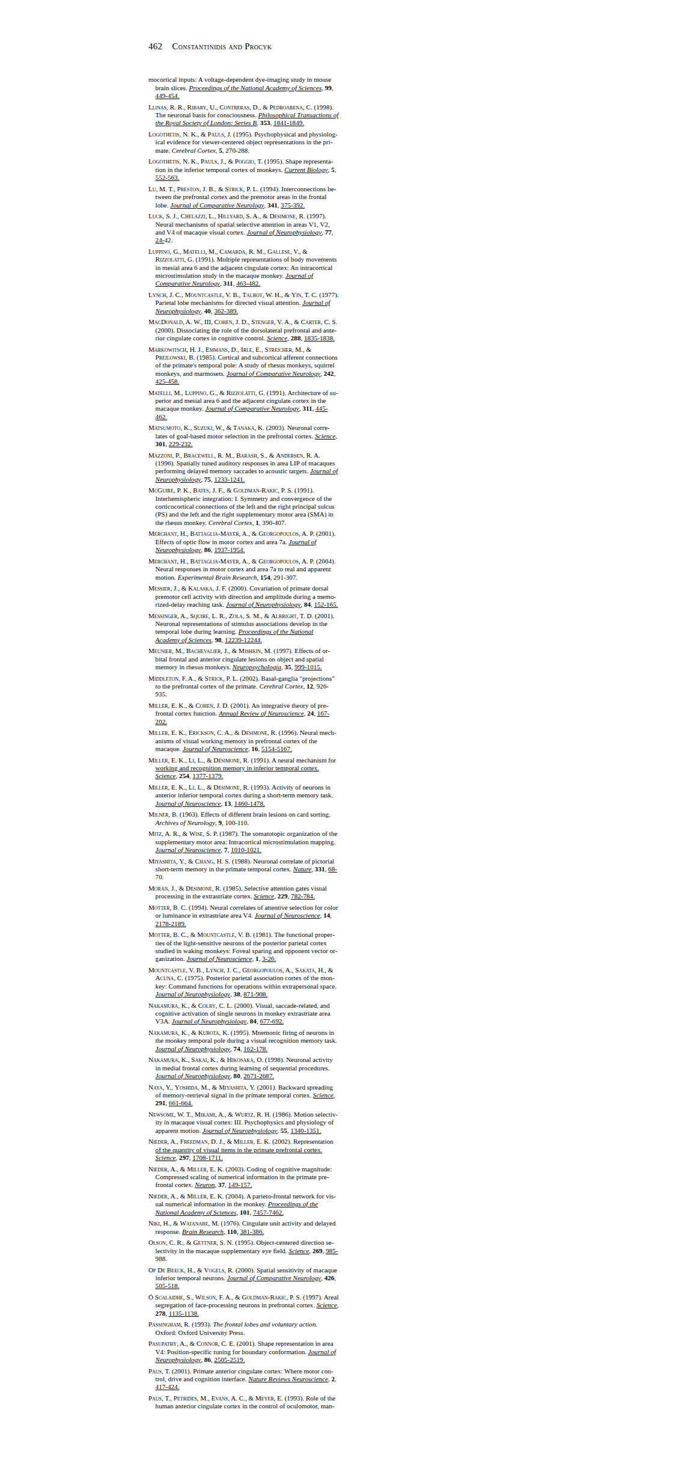462 Constantinidis and Procyk
mocortical inputs: A voltage-dependent dye-imaging study in mouse brain slices. Proceedings of the National Academy of Sciences, 99, 449-454.
Llinas, R. R., Ribary, U., Contreras, D., & Pedroarena, C. (1998). The neuronal basis for consciousness. Philosophical Transactions of the Royal Society of London: Series B, 353, 1841-1849.
Logothetis, N. K., & Pauls, J. (1995). Psychophysical and physiological evidence for viewer-centered object representations in the primate. Cerebral Cortex, 5, 270-288.
Logothetis, N. K., Pauls, J., & Poggio, T. (1995). Shape representation in the inferior temporal cortex of monkeys. Current Biology, 5, 552-563.
Lu, M. T., Preston, J. B., & Strick, P. L. (1994). Interconnections between the prefrontal cortex and the premotor areas in the frontal lobe. Journal of Comparative Neurology, 341, 375-392.
Luck, S. J., Chelazzi, L., Hillyard, S. A., & Desimone, R. (1997). Neural mechanisms of spatial selective attention in areas V1, V2, and V4 of macaque visual cortex. Journal of Neurophysiology, 77, 24-42.
Luppino, G., Matelli, M., Camarda, R. M., Gallese, V., & Rizzolatti, G. (1991). Multiple representations of body movements in mesial area 6 and the adjacent cingulate cortex: An intracortical microstimulation study in the macaque monkey. Journal of Comparative Neurology, 311, 463-482.
Lynch, J. C., Mountcastle, V. B., Talbot, W. H., & Yin, T. C. (1977). Parietal lobe mechanisms for directed visual attention. Journal of Neurophysiology, 40, 362-389.
MacDonald, A. W., III, Cohen, J. D., Stenger, V. A., & Carter, C. S. (2000). Dissociating the role of the dorsolateral prefrontal and anterior cingulate cortex in cognitive control. Science, 288, 1835-1838.
Markowitsch, H. J., Emmans, D., Irle, E., Streicher, M., & Preilowski, B. (1985). Cortical and subcortical afferent connections of the primate's temporal pole: A study of rhesus monkeys, squirrel monkeys, and marmosets. Journal of Comparative Neurology, 242, 425-458.
Matelli, M., Luppino, G., & Rizzolatti, G. (1991). Architecture of superior and mesial area 6 and the adjacent cingulate cortex in the macaque monkey. Journal of Comparative Neurology, 311, 445-462.
Matsumoto, K., Suzuki, W., & Tanaka, K. (2003). Neuronal correlates of goal-based motor selection in the prefrontal cortex. Science, 301, 229-232.
Mazzoni, P., Bracewell, R. M., Barash, S., & Andersen, R. A. (1996). Spatially tuned auditory responses in area LIP of macaques performing delayed memory saccades to acoustic targets. Journal of Neurophysiology, 75, 1233-1241.
McGuire, P. K., Bates, J. F., & Goldman-Rakic, P. S. (1991). Interhemispheric integration: I. Symmetry and convergence of the corticocortical connections of the left and the right principal sulcus (PS) and the left and the right supplementary motor area (SMA) in the rhesus monkey. Cerebral Cortex, 1, 390-407.
Merchant, H., Battaglia-Mayer, A., & Georgopoulos, A. P. (2001). Effects of optic flow in motor cortex and area 7a. Journal of Neurophysiology, 86, 1937-1954.
Merchant, H., Battaglia-Mayer, A., & Georgopoulos, A. P. (2004). Neural responses in motor cortex and area 7a to real and apparent motion. Experimental Brain Research, 154, 291-307.
Messier, J., & Kalaska, J. F. (2000). Covariation of primate dorsal premotor cell activity with direction and amplitude during a memorized-delay reaching task. Journal of Neurophysiology, 84, 152-165.
Messinger, A., Squire, L. R., Zola, S. M., & Albright, T. D. (2001). Neuronal representations of stimulus associations develop in the temporal lobe during learning. Proceedings of the National Academy of Sciences, 98, 12239-12244.
Meunier, M., Bachevalier, J., & Mishkin, M. (1997). Effects of orbital frontal and anterior cingulate lesions on object and spatial memory in rhesus monkeys. Neuropsychologia, 35, 999-1015.
Middleton, F. A., & Strick, P. L. (2002). Basal-ganglia "projections" to the prefrontal cortex of the primate. Cerebral Cortex, 12, 926-935.
Miller, E. K., & Cohen, J. D. (2001). An integrative theory of prefrontal cortex function. Annual Review of Neuroscience, 24, 167-202.
Miller, E. K., Erickson, C. A., & Desimone, R. (1996). Neural mechanisms of visual working memory in prefrontal cortex of the macaque. Journal of Neuroscience, 16, 5154-5167.
Miller, E. K., Li, L., & Desimone, R. (1991). A neural mechanism for working and recognition memory in inferior temporal cortex. Science, 254, 1377-1379.
Miller, E. K., Li, L., & Desimone, R. (1993). Activity of neurons in anterior inferior temporal cortex during a short-term memory task. Journal of Neuroscience, 13, 1460-1478.
Milner, B. (1963). Effects of different brain lesions on card sorting. Archives of Neurology, 9, 100-110.
Mitz, A. R., & Wise, S. P. (1987). The somatotopic organization of the supplementary motor area: Intracortical microstimulation mapping. Journal of Neuroscience, 7, 1010-1021.
Miyashita, Y., & Chang, H. S. (1988). Neuronal correlate of pictorial short-term memory in the primate temporal cortex. Nature, 331, 68-70.
Moran, J., & Desimone, R. (1985). Selective attention gates visual processing in the extrastriate cortex. Science, 229, 782-784.
Motter, B. C. (1994). Neural correlates of attentive selection for color or luminance in extrastriate area V4. Journal of Neuroscience, 14, 2178-2189.
Motter, B. C., & Mountcastle, V. B. (1981). The functional properties of the light-sensitive neurons of the posterior parietal cortex studied in waking monkeys: Foveal sparing and opponent vector organization. Journal of Neuroscience, 1, 3-26.
Mountcastle, V. B., Lynch, J. C., Georgopoulos, A., Sakata, H., & Acuna, C. (1975). Posterior parietal association cortex of the monkey: Command functions for operations within extrapersonal space. Journal of Neurophysiology, 38, 871-908.
Nakamura, K., & Colby, C. L. (2000). Visual, saccade-related, and cognitive activation of single neurons in monkey extrastriate area V3A. Journal of Neurophysiology, 84, 677-692.
Nakamura, K., & Kubota, K. (1995). Mnemonic firing of neurons in the monkey temporal pole during a visual recognition memory task. Journal of Neurophysiology, 74, 162-178.
Nakamura, K., Sakai, K., & Hikosaka, O. (1998). Neuronal activity in medial frontal cortex during learning of sequential procedures. Journal of Neurophysiology, 80, 2671-2687.
Naya, Y., Yoshida, M., & Miyashita, Y. (2001). Backward spreading of memory-retrieval signal in the primate temporal cortex. Science, 291, 661-664.
Newsome, W. T., Mikami, A., & Wurtz, R. H. (1986). Motion selectivity in macaque visual cortex: III. Psychophysics and physiology of apparent motion. Journal of Neurophysiology, 55, 1340-1351.
Nieder, A., Freedman, D. J., & Miller, E. K. (2002). Representation of the quantity of visual items in the primate prefrontal cortex. Science, 297, 1708-1711.
Nieder, A., & Miller, E. K. (2003). Coding of cognitive magnitude: Compressed scaling of numerical information in the primate prefrontal cortex. Neuron, 37, 149-157.
Nieder, A., & Miller, E. K. (2004). A parieto-frontal network for visual numerical information in the monkey. Proceedings of the National Academy of Sciences, 101, 7457-7462.
Niki, H., & Watanabe, M. (1976). Cingulate unit activity and delayed response. Brain Research, 110, 381-386.
Olson, C. R., & Gettner, S. N. (1995). Object-centered direction selectivity in the macaque supplementary eye field. Science, 269, 985-988.
Op De Beeck, H., & Vogels, R. (2000). Spatial sensitivity of macaque inferior temporal neurons. Journal of Comparative Neurology, 426, 505-518.
Ó Scalaidhe, S., Wilson, F. A., & Goldman-Rakic, P. S. (1997). Areal segregation of face-processing neurons in prefrontal cortex. Science, 278, 1135-1138.
Passingham, R. (1993). The frontal lobes and voluntary action. Oxford: Oxford University Press.
Pasupathy, A., & Connor, C. E. (2001). Shape representation in area V4: Position-specific tuning for boundary conformation. Journal of Neurophysiology, 86, 2505-2519.
Paus, T. (2001). Primate anterior cingulate cortex: Where motor control, drive and cognition interface. Nature Reviews Neuroscience, 2, 417-424.
Paus, T., Petrides, M., Evans, A. C., & Meyer, E. (1993). Role of the human anterior cingulate cortex in the control of oculomotor, man-